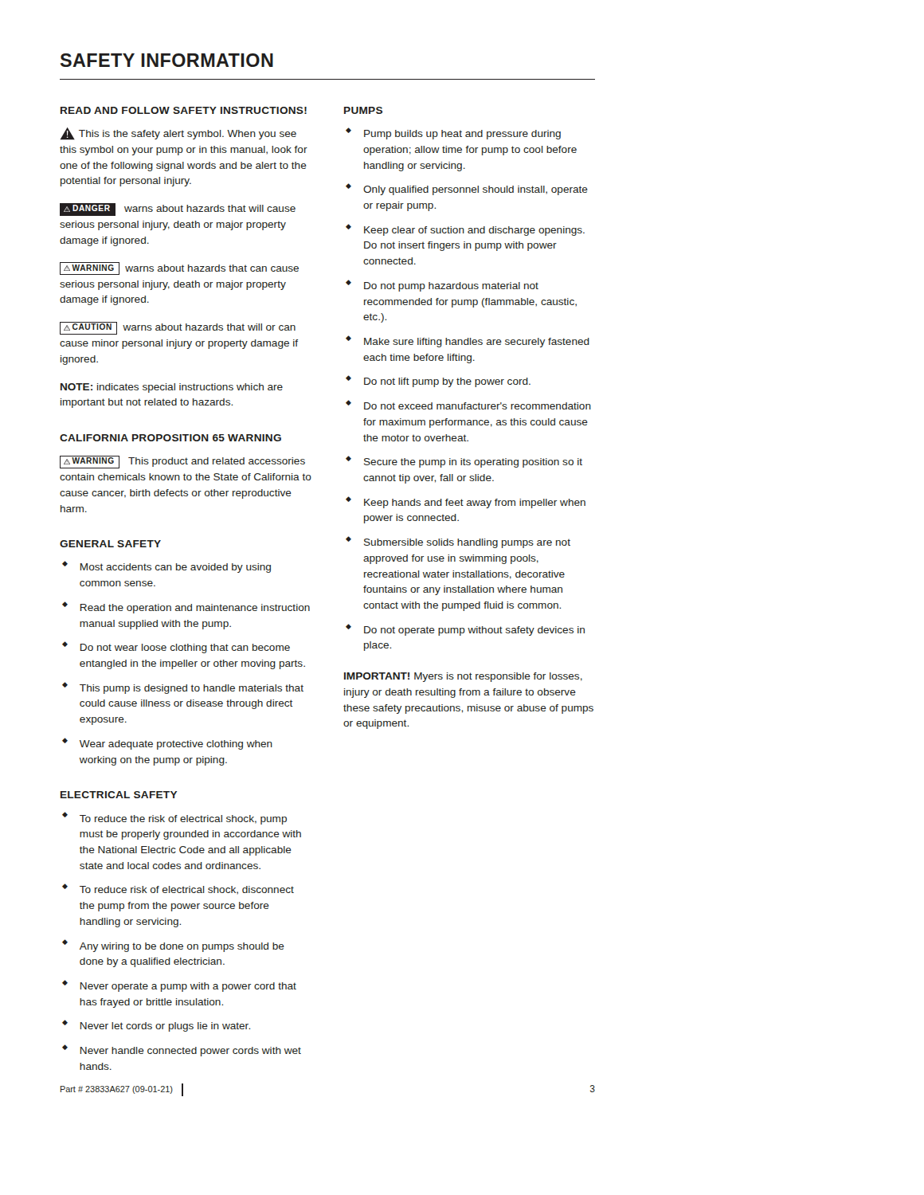SAFETY INFORMATION
READ AND FOLLOW SAFETY INSTRUCTIONS!
This is the safety alert symbol. When you see this symbol on your pump or in this manual, look for one of the following signal words and be alert to the potential for personal injury.
DANGER warns about hazards that will cause serious personal injury, death or major property damage if ignored.
WARNING warns about hazards that can cause serious personal injury, death or major property damage if ignored.
CAUTION warns about hazards that will or can cause minor personal injury or property damage if ignored.
NOTE: indicates special instructions which are important but not related to hazards.
CALIFORNIA PROPOSITION 65 WARNING
WARNING This product and related accessories contain chemicals known to the State of California to cause cancer, birth defects or other reproductive harm.
GENERAL SAFETY
Most accidents can be avoided by using common sense.
Read the operation and maintenance instruction manual supplied with the pump.
Do not wear loose clothing that can become entangled in the impeller or other moving parts.
This pump is designed to handle materials that could cause illness or disease through direct exposure.
Wear adequate protective clothing when working on the pump or piping.
ELECTRICAL SAFETY
To reduce the risk of electrical shock, pump must be properly grounded in accordance with the National Electric Code and all applicable state and local codes and ordinances.
To reduce risk of electrical shock, disconnect the pump from the power source before handling or servicing.
Any wiring to be done on pumps should be done by a qualified electrician.
Never operate a pump with a power cord that has frayed or brittle insulation.
Never let cords or plugs lie in water.
Never handle connected power cords with wet hands.
PUMPS
Pump builds up heat and pressure during operation; allow time for pump to cool before handling or servicing.
Only qualified personnel should install, operate or repair pump.
Keep clear of suction and discharge openings. Do not insert fingers in pump with power connected.
Do not pump hazardous material not recommended for pump (flammable, caustic, etc.).
Make sure lifting handles are securely fastened each time before lifting.
Do not lift pump by the power cord.
Do not exceed manufacturer's recommendation for maximum performance, as this could cause the motor to overheat.
Secure the pump in its operating position so it cannot tip over, fall or slide.
Keep hands and feet away from impeller when power is connected.
Submersible solids handling pumps are not approved for use in swimming pools, recreational water installations, decorative fountains or any installation where human contact with the pumped fluid is common.
Do not operate pump without safety devices in place.
IMPORTANT! Myers is not responsible for losses, injury or death resulting from a failure to observe these safety precautions, misuse or abuse of pumps or equipment.
Part # 23833A627 (09-01-21)
3